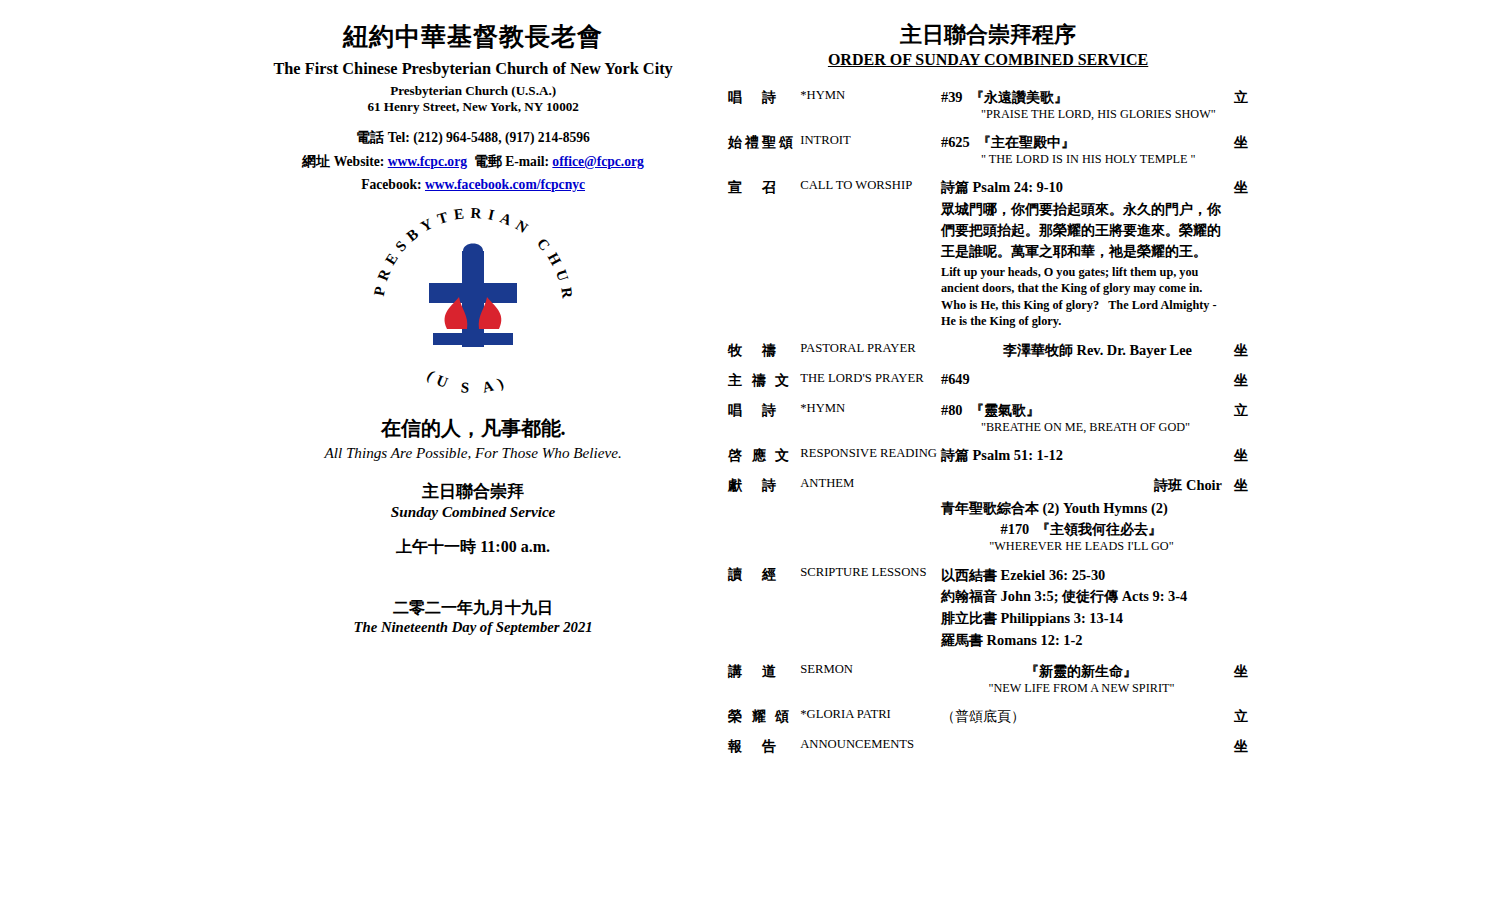紐約中華基督教長老會
The First Chinese Presbyterian Church of New York City
Presbyterian Church (U.S.A.)
61 Henry Street, New York, NY 10002
電話 Tel: (212) 964-5488, (917) 214-8596
網址 Website: www.fcpc.org 電郵 E-mail: office@fcpc.org
Facebook: www.facebook.com/fcpcnyc
PRESBYTERIAN CHURCH (U S A)
在信的人，凡事都能.
All Things Are Possible, For Those Who Believe.
主日聯合崇拜
Sunday Combined Service
上午十一時 11:00 a.m.
二零二一年九月十九日
The Nineteenth Day of September 2021
主日聯合崇拜程序
ORDER OF SUNDAY COMBINED SERVICE
| 唱 詩 | *HYMN | #39 『永遠讚美歌』 "PRAISE THE LORD, HIS GLORIES SHOW" | 立 |
| 始禮聖頌 | INTROIT | #625 『主在聖殿中』 " THE LORD IS IN HIS HOLY TEMPLE " | 坐 |
| 宣 召 | CALL TO WORSHIP | 詩篇 Psalm 24: 9-10 眾城門哪，你們要抬起頭來。永久的門户，你們要把頭抬起。那榮耀的王將要進來。榮耀的王是誰呢。萬軍之耶和華，祂是榮耀的王。 Lift up your heads, O you gates; lift them up, you ancient doors, that the King of glory may come in. Who is He, this King of glory? The Lord Almighty - He is the King of glory. | 坐 |
| 牧 禱 | PASTORAL PRAYER | 李澤華牧師 Rev. Dr. Bayer Lee | 坐 |
| 主 禱 文 | THE LORD'S PRAYER | #649 | 坐 |
| 唱 詩 | *HYMN | #80 『靈氣歌』 "BREATHE ON ME, BREATH OF GOD" | 立 |
| 啓 應 文 | RESPONSIVE READING | 詩篇 Psalm 51: 1-12 | 坐 |
| 獻 詩 | ANTHEM | 詩班 Choir 青年聖歌綜合本 (2) Youth Hymns (2) #170 『主領我何往必去』 "WHEREVER HE LEADS I'LL GO" | 坐 |
| 讀 經 | SCRIPTURE LESSONS | 以西結書 Ezekiel 36: 25-30 約翰福音 John 3:5; 使徒行傳 Acts 9: 3-4 腓立比書 Philippians 3: 13-14 羅馬書 Romans 12: 1-2 | |
| 講 道 | SERMON | 『新靈的新生命』 "NEW LIFE FROM A NEW SPIRIT" | 坐 |
| 榮 耀 頌 | *GLORIA PATRI | （普頌底頁） | 立 |
| 報 告 | ANNOUNCEMENTS | | 坐 |